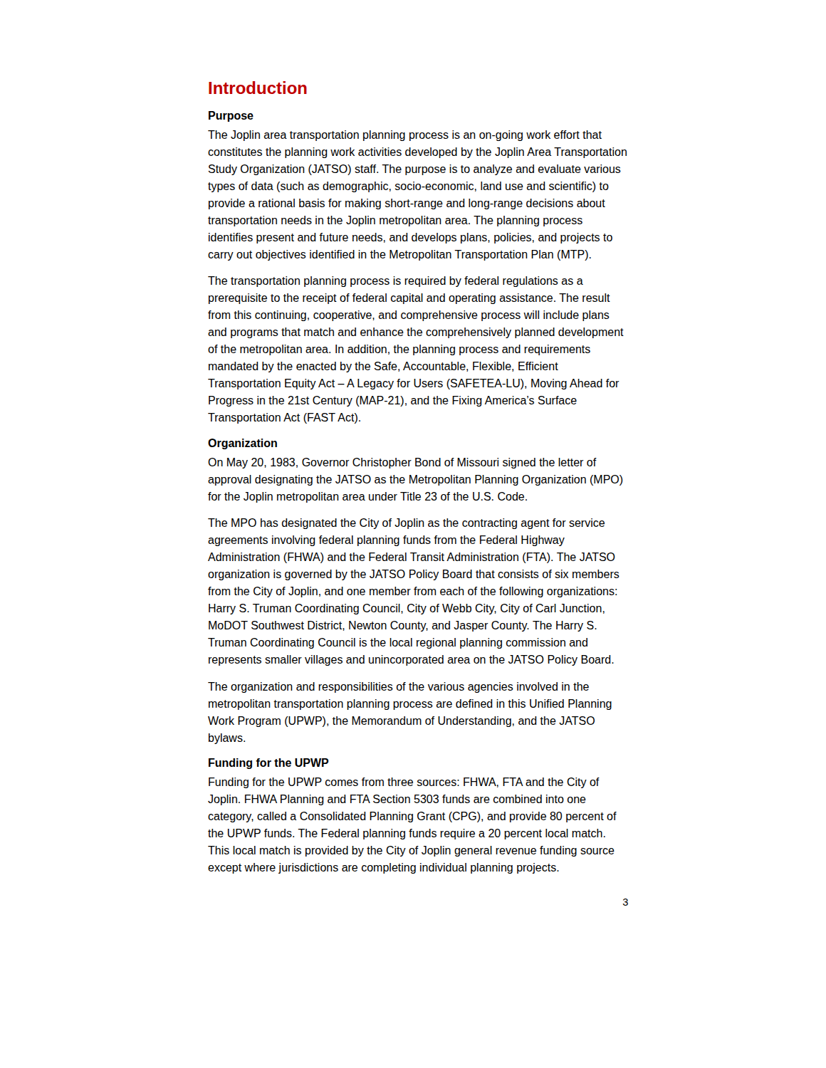Introduction
Purpose
The Joplin area transportation planning process is an on-going work effort that constitutes the planning work activities developed by the Joplin Area Transportation Study Organization (JATSO) staff. The purpose is to analyze and evaluate various types of data (such as demographic, socio-economic, land use and scientific) to provide a rational basis for making short-range and long-range decisions about transportation needs in the Joplin metropolitan area. The planning process identifies present and future needs, and develops plans, policies, and projects to carry out objectives identified in the Metropolitan Transportation Plan (MTP).
The transportation planning process is required by federal regulations as a prerequisite to the receipt of federal capital and operating assistance. The result from this continuing, cooperative, and comprehensive process will include plans and programs that match and enhance the comprehensively planned development of the metropolitan area. In addition, the planning process and requirements mandated by the enacted by the Safe, Accountable, Flexible, Efficient Transportation Equity Act – A Legacy for Users (SAFETEA-LU), Moving Ahead for Progress in the 21st Century (MAP-21), and the Fixing America’s Surface Transportation Act (FAST Act).
Organization
On May 20, 1983, Governor Christopher Bond of Missouri signed the letter of approval designating the JATSO as the Metropolitan Planning Organization (MPO) for the Joplin metropolitan area under Title 23 of the U.S. Code.
The MPO has designated the City of Joplin as the contracting agent for service agreements involving federal planning funds from the Federal Highway Administration (FHWA) and the Federal Transit Administration (FTA). The JATSO organization is governed by the JATSO Policy Board that consists of six members from the City of Joplin, and one member from each of the following organizations: Harry S. Truman Coordinating Council, City of Webb City, City of Carl Junction, MoDOT Southwest District, Newton County, and Jasper County. The Harry S. Truman Coordinating Council is the local regional planning commission and represents smaller villages and unincorporated area on the JATSO Policy Board.
The organization and responsibilities of the various agencies involved in the metropolitan transportation planning process are defined in this Unified Planning Work Program (UPWP), the Memorandum of Understanding, and the JATSO bylaws.
Funding for the UPWP
Funding for the UPWP comes from three sources: FHWA, FTA and the City of Joplin. FHWA Planning and FTA Section 5303 funds are combined into one category, called a Consolidated Planning Grant (CPG), and provide 80 percent of the UPWP funds. The Federal planning funds require a 20 percent local match. This local match is provided by the City of Joplin general revenue funding source except where jurisdictions are completing individual planning projects.
3